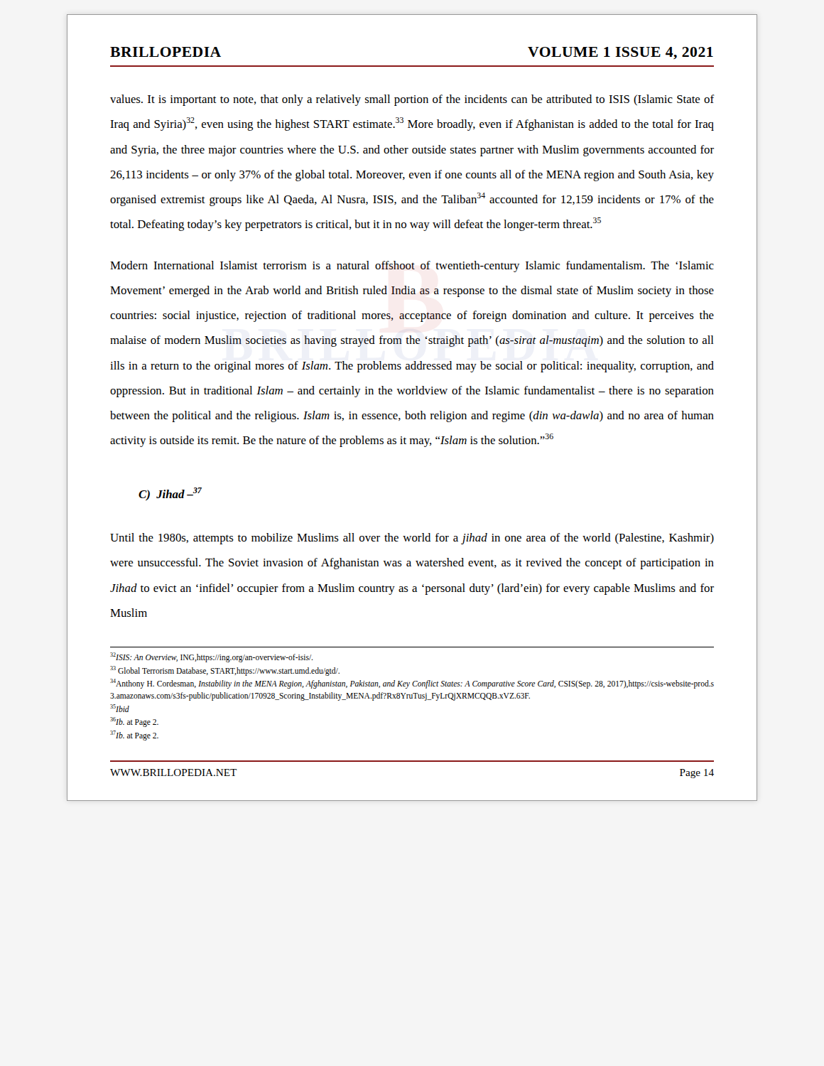BRILLOPEDIA VOLUME 1 ISSUE 4, 2021
B
BRILLOPEDIA
values. It is important to note, that only a relatively small portion of the incidents can be attributed to ISIS (Islamic State of Iraq and Syiria)32, even using the highest START estimate.33 More broadly, even if Afghanistan is added to the total for Iraq and Syria, the three major countries where the U.S. and other outside states partner with Muslim governments accounted for 26,113 incidents – or only 37% of the global total. Moreover, even if one counts all of the MENA region and South Asia, key organised extremist groups like Al Qaeda, Al Nusra, ISIS, and the Taliban34 accounted for 12,159 incidents or 17% of the total. Defeating today’s key perpetrators is critical, but it in no way will defeat the longer-term threat.35
Modern International Islamist terrorism is a natural offshoot of twentieth-century Islamic fundamentalism. The ‘Islamic Movement’ emerged in the Arab world and British ruled India as a response to the dismal state of Muslim society in those countries: social injustice, rejection of traditional mores, acceptance of foreign domination and culture. It perceives the malaise of modern Muslim societies as having strayed from the ‘straight path’ (as-sirat al-mustaqim) and the solution to all ills in a return to the original mores of Islam. The problems addressed may be social or political: inequality, corruption, and oppression. But in traditional Islam – and certainly in the worldview of the Islamic fundamentalist – there is no separation between the political and the religious. Islam is, in essence, both religion and regime (din wa-dawla) and no area of human activity is outside its remit. Be the nature of the problems as it may, “Islam is the solution.”36
C) Jihad –37
Until the 1980s, attempts to mobilize Muslims all over the world for a jihad in one area of the world (Palestine, Kashmir) were unsuccessful. The Soviet invasion of Afghanistan was a watershed event, as it revived the concept of participation in Jihad to evict an ‘infidel’ occupier from a Muslim country as a ‘personal duty’ (lard’ein) for every capable Muslims and for Muslim
32ISIS: An Overview, ING,https://ing.org/an-overview-of-isis/.
33 Global Terrorism Database, START,https://www.start.umd.edu/gtd/.
34Anthony H. Cordesman, Instability in the MENA Region, Afghanistan, Pakistan, and Key Conflict States: A Comparative Score Card, CSIS(Sep. 28, 2017),https://csis-website-prod.s3.amazonaws.com/s3fs-public/publication/170928_Scoring_Instability_MENA.pdf?Rx8YruTusj_FyLrQjXRMCQQB.xVZ.63F.
35Ibid
36Ib. at Page 2.
37Ib. at Page 2.
WWW.BRILLOPEDIA.NET Page 14